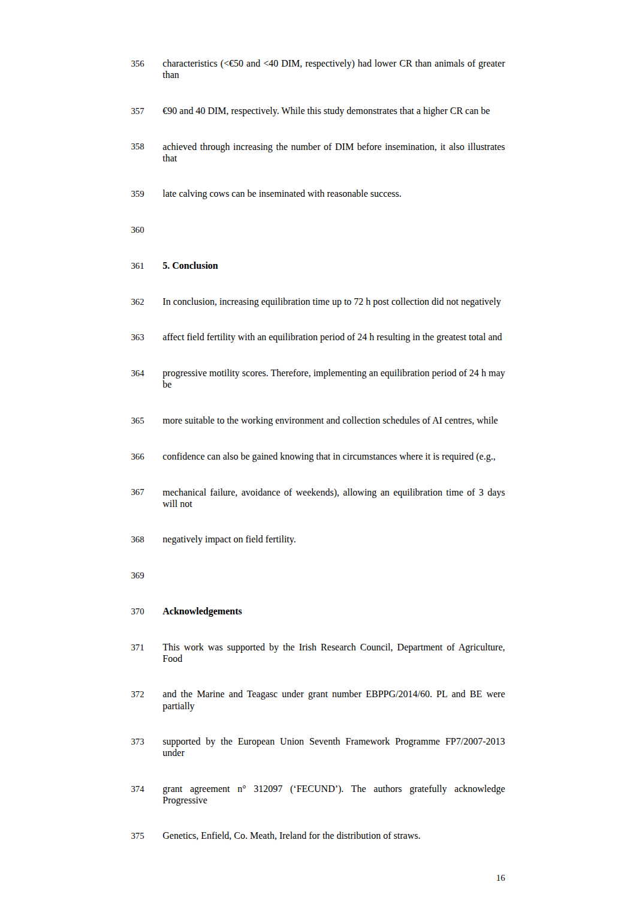356
characteristics (<€50 and <40 DIM, respectively) had lower CR than animals of greater than
357
€90 and 40 DIM, respectively. While this study demonstrates that a higher CR can be
358
achieved through increasing the number of DIM before insemination, it also illustrates that
359
late calving cows can be inseminated with reasonable success.
360
361
5. Conclusion
362
In conclusion, increasing equilibration time up to 72 h post collection did not negatively
363
affect field fertility with an equilibration period of 24 h resulting in the greatest total and
364
progressive motility scores. Therefore, implementing an equilibration period of 24 h may be
365
more suitable to the working environment and collection schedules of AI centres, while
366
confidence can also be gained knowing that in circumstances where it is required (e.g.,
367
mechanical failure, avoidance of weekends), allowing an equilibration time of 3 days will not
368
negatively impact on field fertility.
369
370
Acknowledgements
371
This work was supported by the Irish Research Council, Department of Agriculture, Food
372
and the Marine and Teagasc under grant number EBPPG/2014/60. PL and BE were partially
373
supported by the European Union Seventh Framework Programme FP7/2007-2013 under
374
grant agreement n° 312097 (‘FECUND’). The authors gratefully acknowledge Progressive
375
Genetics, Enfield, Co. Meath, Ireland for the distribution of straws.
16